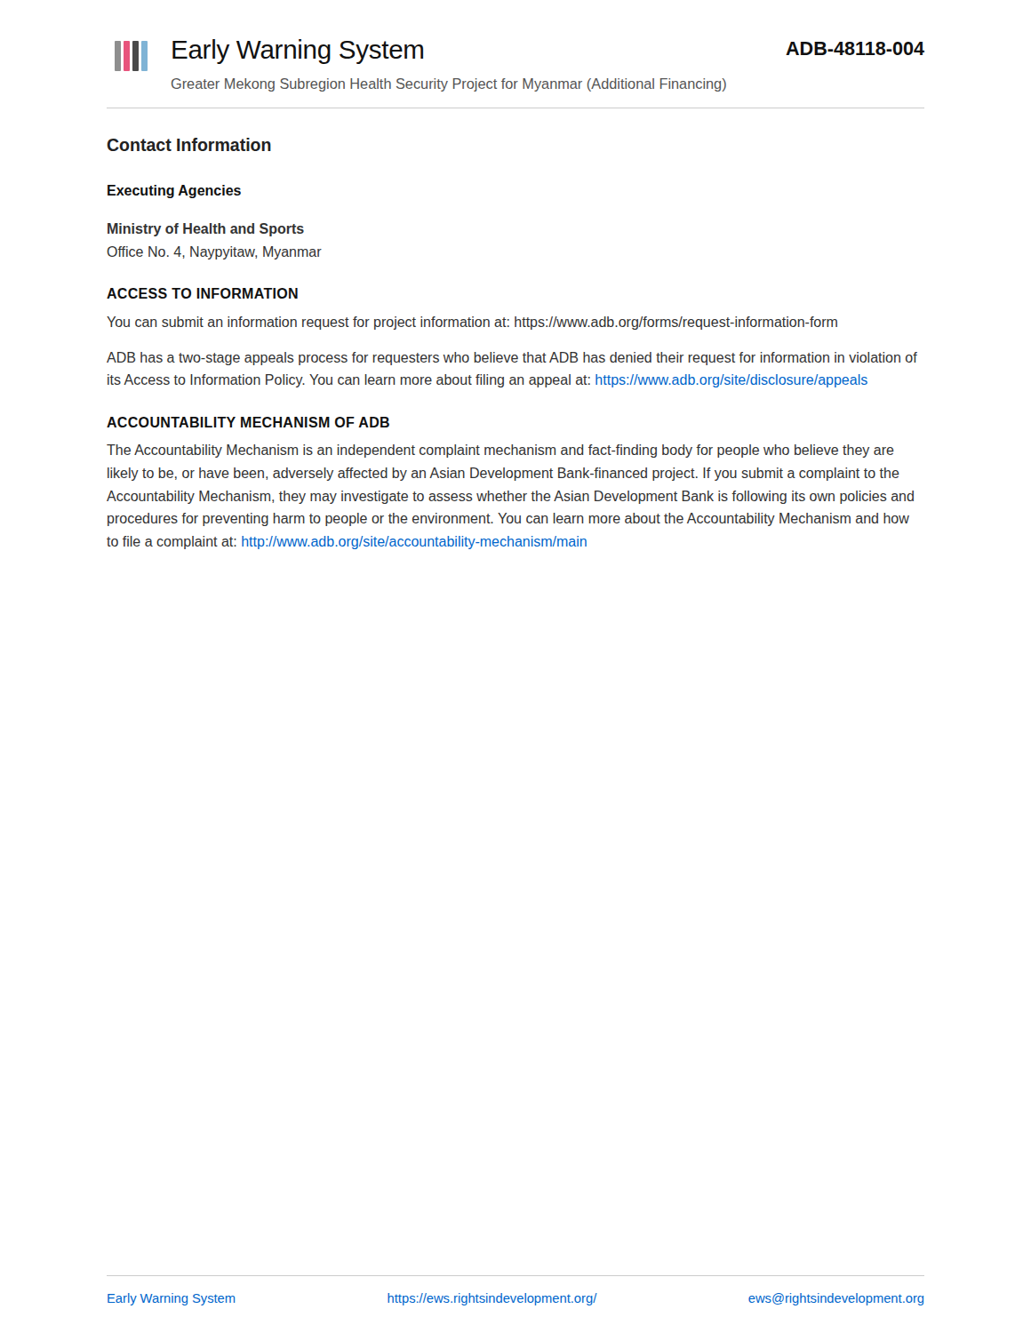Early Warning System
Greater Mekong Subregion Health Security Project for Myanmar (Additional Financing)
ADB-48118-004
Contact Information
Executing Agencies
Ministry of Health and Sports
Office No. 4, Naypyitaw, Myanmar
Access to Information
You can submit an information request for project information at: https://www.adb.org/forms/request-information-form
ADB has a two-stage appeals process for requesters who believe that ADB has denied their request for information in violation of its Access to Information Policy. You can learn more about filing an appeal at: https://www.adb.org/site/disclosure/appeals
Accountability Mechanism of ADB
The Accountability Mechanism is an independent complaint mechanism and fact-finding body for people who believe they are likely to be, or have been, adversely affected by an Asian Development Bank-financed project. If you submit a complaint to the Accountability Mechanism, they may investigate to assess whether the Asian Development Bank is following its own policies and procedures for preventing harm to people or the environment. You can learn more about the Accountability Mechanism and how to file a complaint at: http://www.adb.org/site/accountability-mechanism/main
Early Warning System
https://ews.rightsindevelopment.org/
ews@rightsindevelopment.org